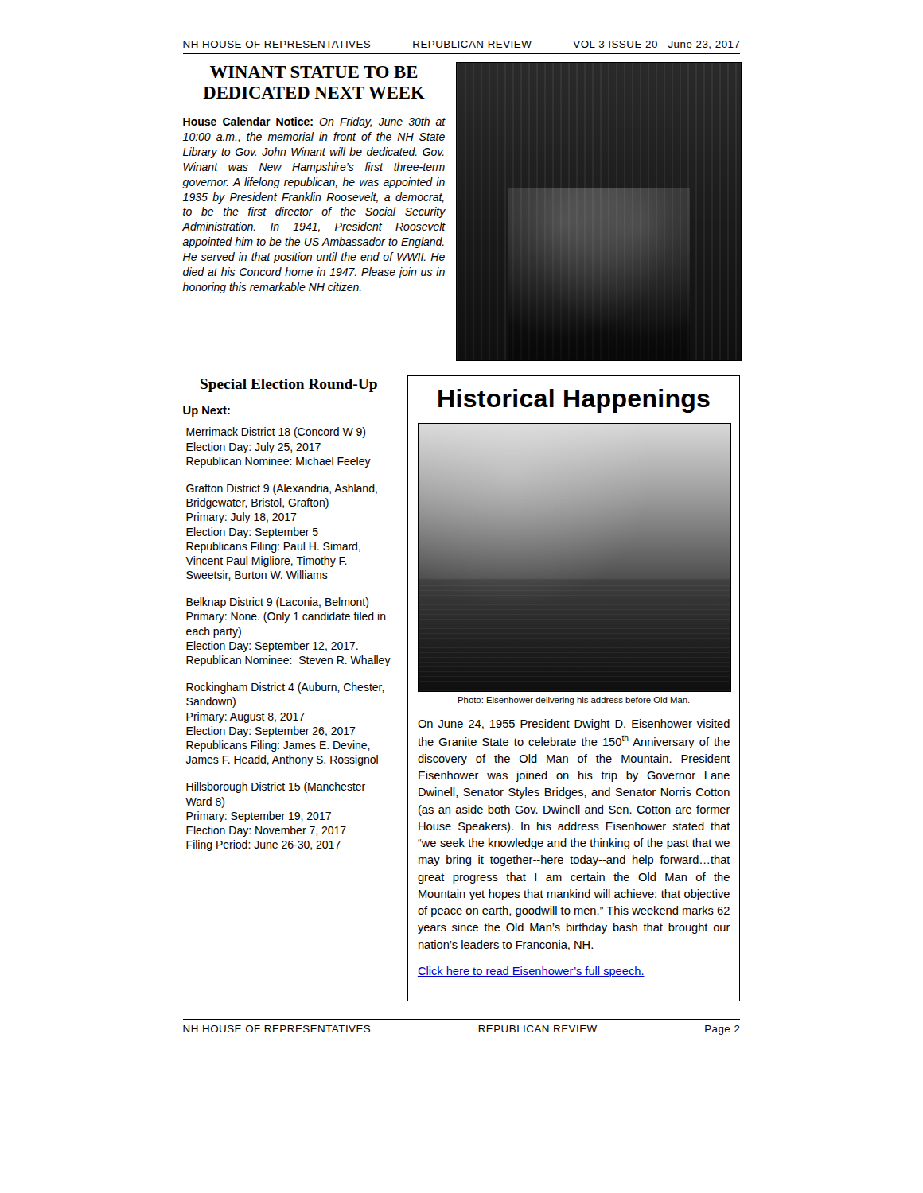NH HOUSE OF REPRESENTATIVES
REPUBLICAN REVIEW
VOL 3 ISSUE 20 June 23, 2017
WINANT STATUE TO BE DEDICATED NEXT WEEK
House Calendar Notice: On Friday, June 30th at 10:00 a.m., the memorial in front of the NH State Library to Gov. John Winant will be dedicated. Gov. Winant was New Hampshire’s first three-term governor. A lifelong republican, he was appointed in 1935 by President Franklin Roosevelt, a democrat, to be the first director of the Social Security Administration. In 1941, President Roosevelt appointed him to be the US Ambassador to England. He served in that position until the end of WWII. He died at his Concord home in 1947. Please join us in honoring this remarkable NH citizen.
Special Election Round-Up
Up Next:
Merrimack District 18 (Concord W 9) Election Day: July 25, 2017
Republican Nominee: Michael Feeley
Grafton District 9 (Alexandria, Ashland, Bridgewater, Bristol, Grafton) Primary: July 18, 2017
Election Day: September 5
Republicans Filing: Paul H. Simard, Vincent Paul Migliore, Timothy F. Sweetsir, Burton W. Williams
Belknap District 9 (Laconia, Belmont) Primary: None. (Only 1 candidate filed in each party)
Election Day: September 12, 2017.
Republican Nominee: Steven R. Whalley
Rockingham District 4 (Auburn, Chester, Sandown) Primary: August 8, 2017
Election Day: September 26, 2017
Republicans Filing: James E. Devine, James F. Headd, Anthony S. Rossignol
Hillsborough District 15 (Manchester Ward 8) Primary: September 19, 2017
Election Day: November 7, 2017
Filing Period: June 26-30, 2017
Historical Happenings
Photo: Eisenhower delivering his address before Old Man.
On June 24, 1955 President Dwight D. Eisenhower visited the Granite State to celebrate the 150th Anniversary of the discovery of the Old Man of the Mountain. President Eisenhower was joined on his trip by Governor Lane Dwinell, Senator Styles Bridges, and Senator Norris Cotton (as an aside both Gov. Dwinell and Sen. Cotton are former House Speakers). In his address Eisenhower stated that “we seek the knowledge and the thinking of the past that we may bring it together--here today--and help forward…that great progress that I am certain the Old Man of the Mountain yet hopes that mankind will achieve: that objective of peace on earth, goodwill to men.” This weekend marks 62 years since the Old Man’s birthday bash that brought our nation’s leaders to Franconia, NH.
Click here to read Eisenhower’s full speech.
NH HOUSE OF REPRESENTATIVES
REPUBLICAN REVIEW
Page 2